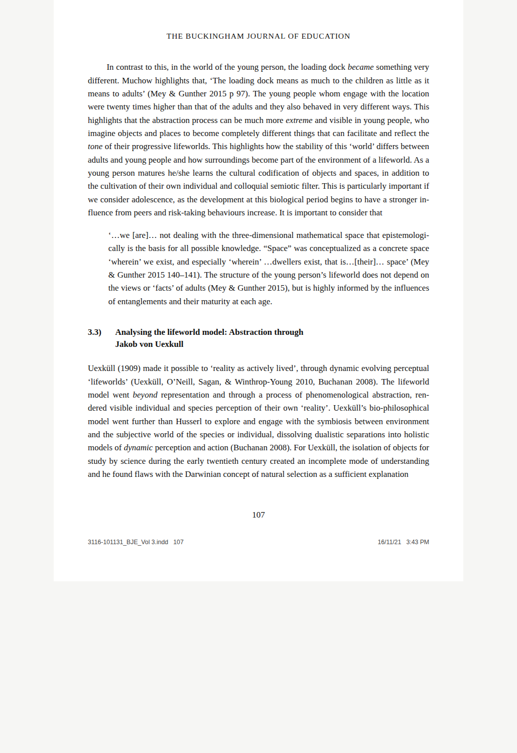The Buckingham Journal of Education
In contrast to this, in the world of the young person, the loading dock became something very different. Muchow highlights that, ‘The loading dock means as much to the children as little as it means to adults’ (Mey & Gunther 2015 p 97). The young people whom engage with the location were twenty times higher than that of the adults and they also behaved in very different ways. This highlights that the abstraction process can be much more extreme and visible in young people, who imagine objects and places to become completely different things that can facilitate and reflect the tone of their progressive lifeworlds. This highlights how the stability of this ‘world’ differs between adults and young people and how surroundings become part of the environment of a lifeworld. As a young person matures he/she learns the cultural codification of objects and spaces, in addition to the cultivation of their own individual and colloquial semiotic filter. This is particularly important if we consider adolescence, as the development at this biological period begins to have a stronger influence from peers and risk-taking behaviours increase. It is important to consider that
‘…we [are]… not dealing with the three-dimensional mathematical space that epistemologically is the basis for all possible knowledge. “Space” was conceptualized as a concrete space ‘wherein’ we exist, and especially ‘wherein’ …dwellers exist, that is…[their]… space’ (Mey & Gunther 2015 140–141). The structure of the young person’s lifeworld does not depend on the views or ‘facts’ of adults (Mey & Gunther 2015), but is highly informed by the influences of entanglements and their maturity at each age.
3.3) Analysing the lifeworld model: Abstraction through
Jakob von Uexkull
Uexküll (1909) made it possible to ‘reality as actively lived’, through dynamic evolving perceptual ‘lifeworlds’ (Uexküll, O’Neill, Sagan, & Winthrop-Young 2010, Buchanan 2008). The lifeworld model went beyond representation and through a process of phenomenological abstraction, rendered visible individual and species perception of their own ‘reality’. Uexküll’s bio-philosophical model went further than Husserl to explore and engage with the symbiosis between environment and the subjective world of the species or individual, dissolving dualistic separations into holistic models of dynamic perception and action (Buchanan 2008). For Uexküll, the isolation of objects for study by science during the early twentieth century created an incomplete mode of understanding and he found flaws with the Darwinian concept of natural selection as a sufficient explanation
107
3116-101131_BJE_Vol 3.indd 107 16/11/21 3:43 PM